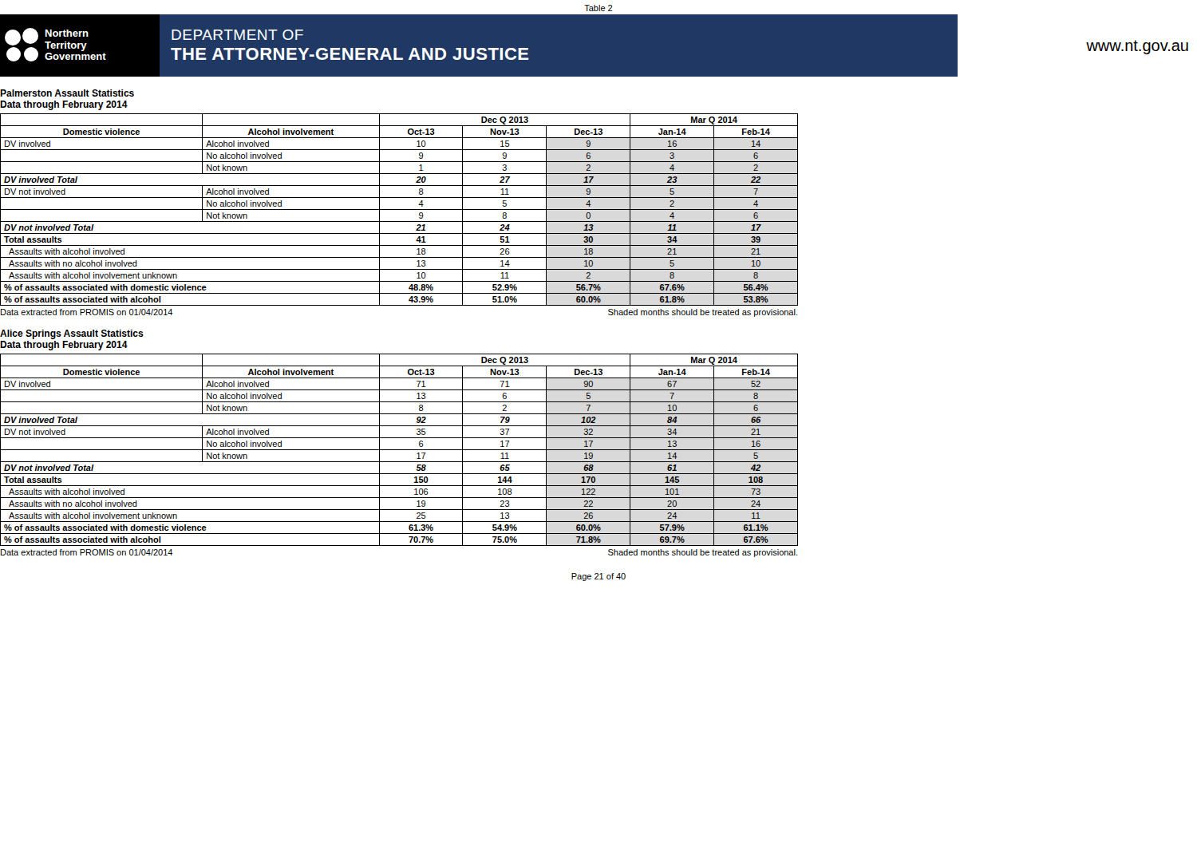Table 2
Northern
Territory
Government
DEPARTMENT OF
THE ATTORNEY-GENERAL AND JUSTICE
www.nt.gov.au
Palmerston Assault Statistics
Data through February 2014
| | | Dec Q 2013 | Mar Q 2014 |
| Domestic violence | Alcohol involvement | Oct-13 | Nov-13 | Dec-13 | Jan-14 | Feb-14 |
| DV involved | Alcohol involved | 10 | 15 | 9 | 16 | 14 |
| | No alcohol involved | 9 | 9 | 6 | 3 | 6 |
| | Not known | 1 | 3 | 2 | 4 | 2 |
| DV involved Total | 20 | 27 | 17 | 23 | 22 |
| DV not involved | Alcohol involved | 8 | 11 | 9 | 5 | 7 |
| | No alcohol involved | 4 | 5 | 4 | 2 | 4 |
| | Not known | 9 | 8 | 0 | 4 | 6 |
| DV not involved Total | 21 | 24 | 13 | 11 | 17 |
| Total assaults | 41 | 51 | 30 | 34 | 39 |
| Assaults with alcohol involved | 18 | 26 | 18 | 21 | 21 |
| Assaults with no alcohol involved | 13 | 14 | 10 | 5 | 10 |
| Assaults with alcohol involvement unknown | 10 | 11 | 2 | 8 | 8 |
| % of assaults associated with domestic violence | 48.8% | 52.9% | 56.7% | 67.6% | 56.4% |
| % of assaults associated with alcohol | 43.9% | 51.0% | 60.0% | 61.8% | 53.8% |
Data extracted from PROMIS on 01/04/2014 Shaded months should be treated as provisional.
Alice Springs Assault Statistics
Data through February 2014
| | | Dec Q 2013 | Mar Q 2014 |
| Domestic violence | Alcohol involvement | Oct-13 | Nov-13 | Dec-13 | Jan-14 | Feb-14 |
| DV involved | Alcohol involved | 71 | 71 | 90 | 67 | 52 |
| | No alcohol involved | 13 | 6 | 5 | 7 | 8 |
| | Not known | 8 | 2 | 7 | 10 | 6 |
| DV involved Total | 92 | 79 | 102 | 84 | 66 |
| DV not involved | Alcohol involved | 35 | 37 | 32 | 34 | 21 |
| | No alcohol involved | 6 | 17 | 17 | 13 | 16 |
| | Not known | 17 | 11 | 19 | 14 | 5 |
| DV not involved Total | 58 | 65 | 68 | 61 | 42 |
| Total assaults | 150 | 144 | 170 | 145 | 108 |
| Assaults with alcohol involved | 106 | 108 | 122 | 101 | 73 |
| Assaults with no alcohol involved | 19 | 23 | 22 | 20 | 24 |
| Assaults with alcohol involvement unknown | 25 | 13 | 26 | 24 | 11 |
| % of assaults associated with domestic violence | 61.3% | 54.9% | 60.0% | 57.9% | 61.1% |
| % of assaults associated with alcohol | 70.7% | 75.0% | 71.8% | 69.7% | 67.6% |
Data extracted from PROMIS on 01/04/2014 Shaded months should be treated as provisional.
Page 21 of 40